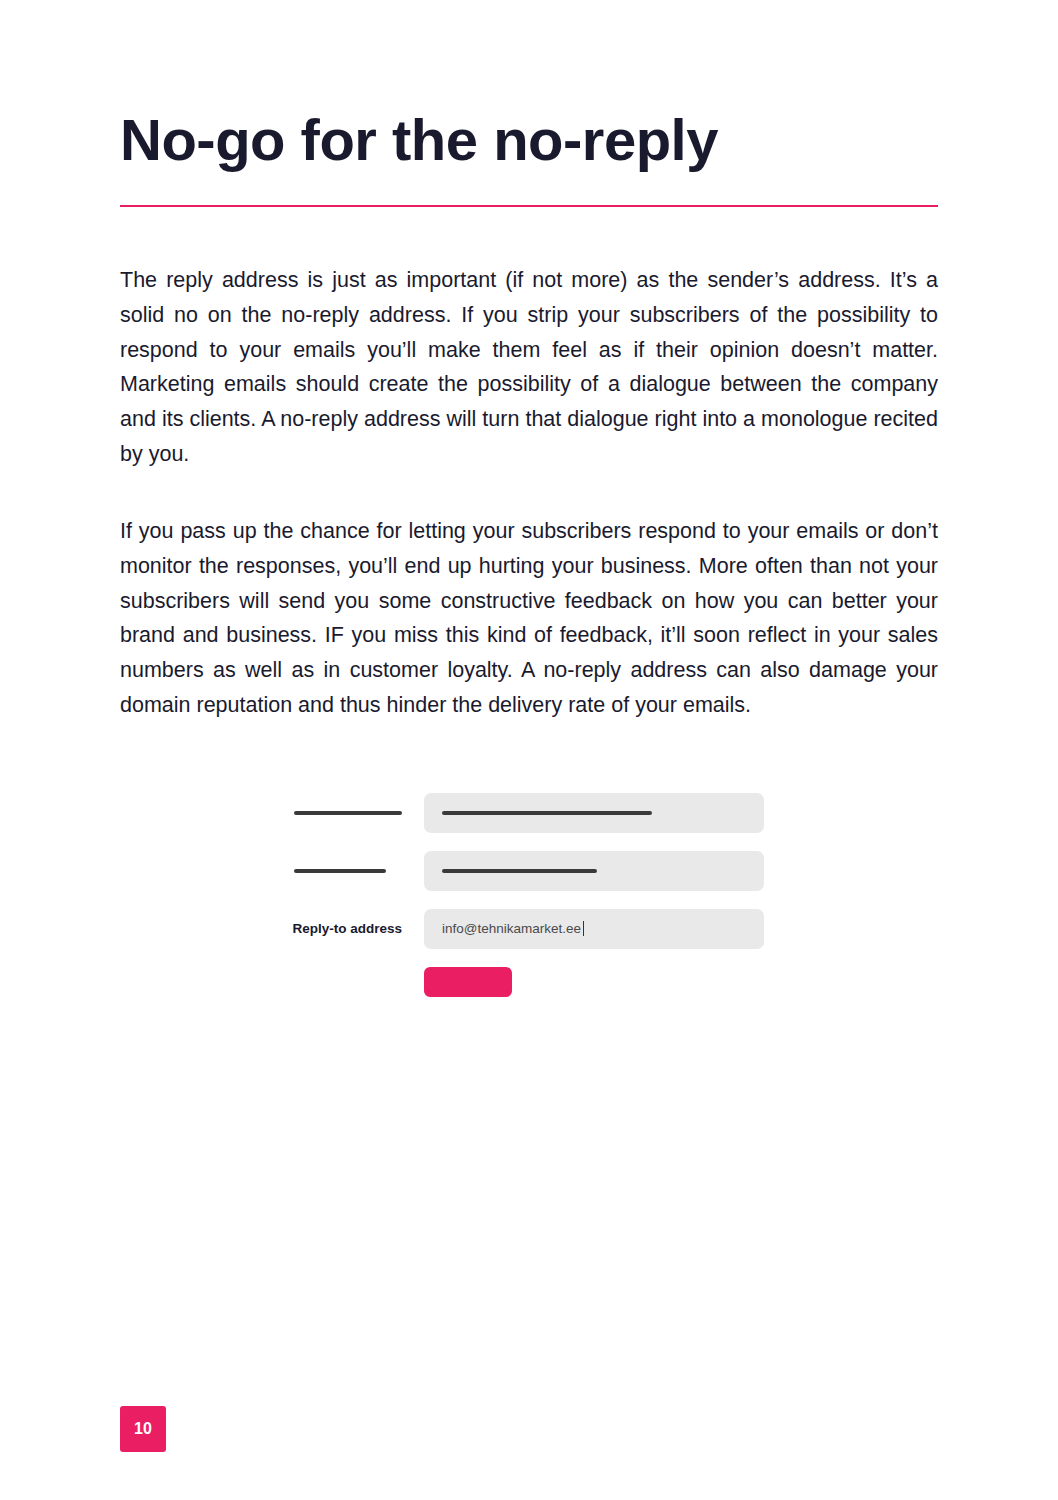No-go for the no-reply
The reply address is just as important (if not more) as the sender’s address. It’s a solid no on the no-reply address. If you strip your subscribers of the possibility to respond to your emails you’ll make them feel as if their opinion doesn’t matter. Marketing emails should create the possibility of a dialogue between the company and its clients. A no-reply address will turn that dialogue right into a monologue recited by you.
If you pass up the chance for letting your subscribers respond to your emails or don’t monitor the responses, you’ll end up hurting your business. More often than not your subscribers will send you some constructive feedback on how you can better your brand and business. IF you miss this kind of feedback, it’ll soon reflect in your sales numbers as well as in customer loyalty. A no-reply address can also damage your domain reputation and thus hinder the delivery rate of your emails.
Reply-to address
info@tehnikamarket.ee
10